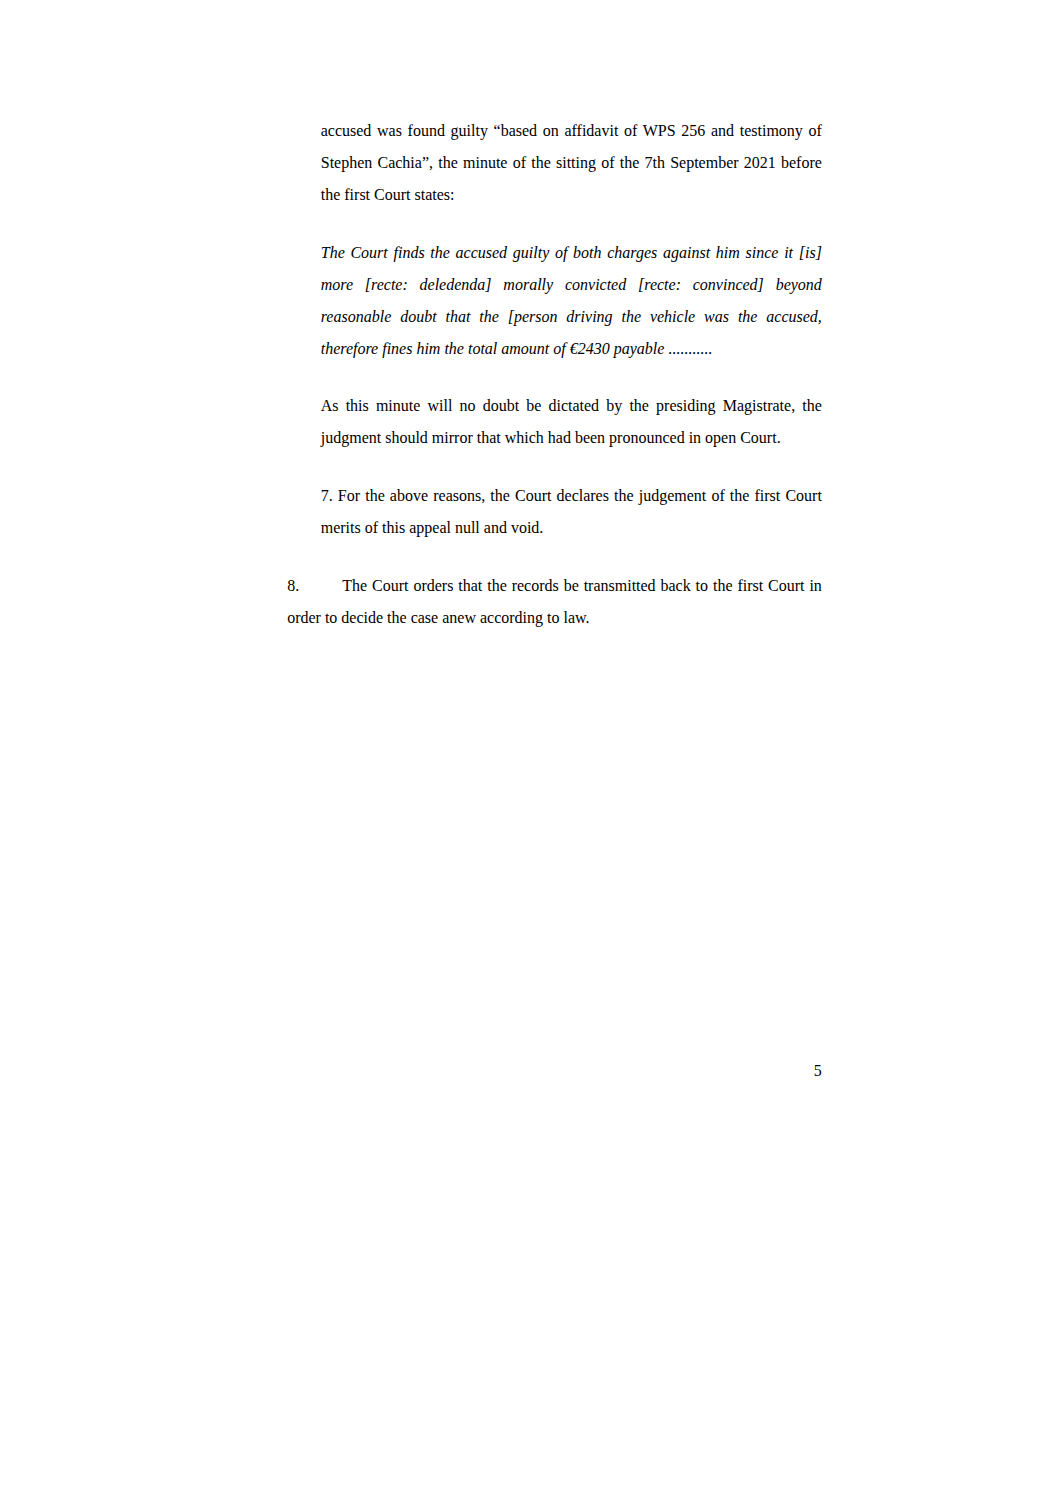accused was found guilty “based on affidavit of WPS 256 and testimony of Stephen Cachia”, the minute of the sitting of the 7th September 2021 before the first Court states:
The Court finds the accused guilty of both charges against him since it [is] more [recte: deledenda] morally convicted [recte: convinced] beyond reasonable doubt that the [person driving the vehicle was the accused, therefore fines him the total amount of €2430 payable ...........
As this minute will no doubt be dictated by the presiding Magistrate, the judgment should mirror that which had been pronounced in open Court.
7. For the above reasons, the Court declares the judgement of the first Court merits of this appeal null and void.
8. The Court orders that the records be transmitted back to the first Court in order to decide the case anew according to law.
5